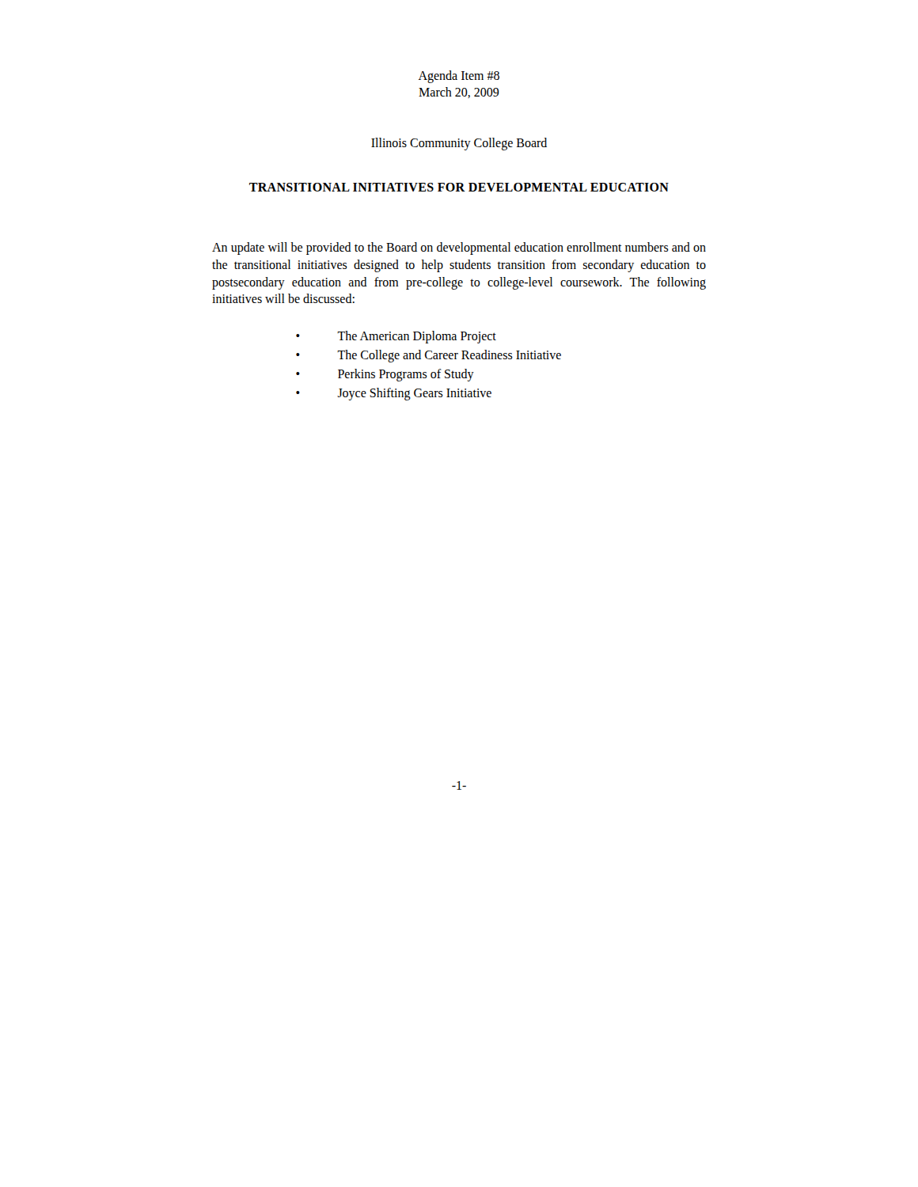Agenda Item #8
March 20, 2009
Illinois Community College Board
TRANSITIONAL INITIATIVES FOR DEVELOPMENTAL EDUCATION
An update will be provided to the Board on developmental education enrollment numbers and on the transitional initiatives designed to help students transition from secondary education to postsecondary education and from pre-college to college-level coursework. The following initiatives will be discussed:
•The American Diploma Project
•The College and Career Readiness Initiative
•Perkins Programs of Study
•Joyce Shifting Gears Initiative
-1-